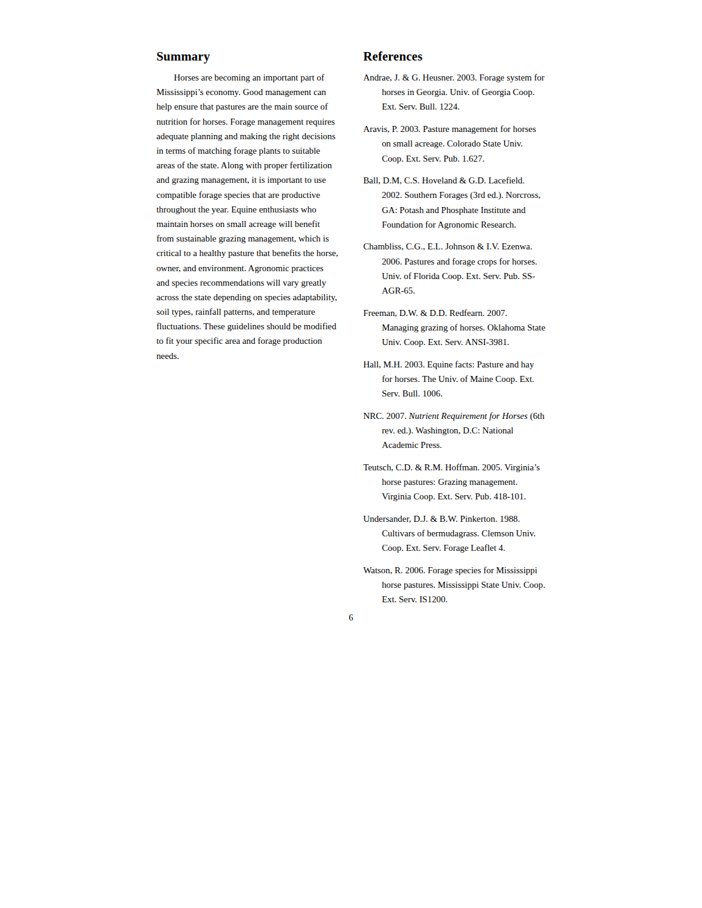Summary
Horses are becoming an important part of Mississippi’s economy. Good management can help ensure that pastures are the main source of nutrition for horses. Forage management requires adequate planning and making the right decisions in terms of matching forage plants to suitable areas of the state. Along with proper fertilization and grazing management, it is important to use compatible forage species that are productive throughout the year. Equine enthusiasts who maintain horses on small acreage will benefit from sustainable grazing management, which is critical to a healthy pasture that benefits the horse, owner, and environment. Agronomic practices and species recommendations will vary greatly across the state depending on species adaptability, soil types, rainfall patterns, and temperature fluctuations. These guidelines should be modified to fit your specific area and forage production needs.
References
Andrae, J. & G. Heusner. 2003. Forage system for horses in Georgia. Univ. of Georgia Coop. Ext. Serv. Bull. 1224.
Aravis, P. 2003. Pasture management for horses on small acreage. Colorado State Univ. Coop. Ext. Serv. Pub. 1.627.
Ball, D.M, C.S. Hoveland & G.D. Lacefield. 2002. Southern Forages (3rd ed.). Norcross, GA: Potash and Phosphate Institute and Foundation for Agronomic Research.
Chambliss, C.G., E.L. Johnson & I.V. Ezenwa. 2006. Pastures and forage crops for horses. Univ. of Florida Coop. Ext. Serv. Pub. SS-AGR-65.
Freeman, D.W. & D.D. Redfearn. 2007. Managing grazing of horses. Oklahoma State Univ. Coop. Ext. Serv. ANSI-3981.
Hall, M.H. 2003. Equine facts: Pasture and hay for horses. The Univ. of Maine Coop. Ext. Serv. Bull. 1006.
NRC. 2007. Nutrient Requirement for Horses (6th rev. ed.). Washington, D.C: National Academic Press.
Teutsch, C.D. & R.M. Hoffman. 2005. Virginia’s horse pastures: Grazing management. Virginia Coop. Ext. Serv. Pub. 418-101.
Undersander, D.J. & B.W. Pinkerton. 1988. Cultivars of bermudagrass. Clemson Univ. Coop. Ext. Serv. Forage Leaflet 4.
Watson, R. 2006. Forage species for Mississippi horse pastures. Mississippi State Univ. Coop. Ext. Serv. IS1200.
6